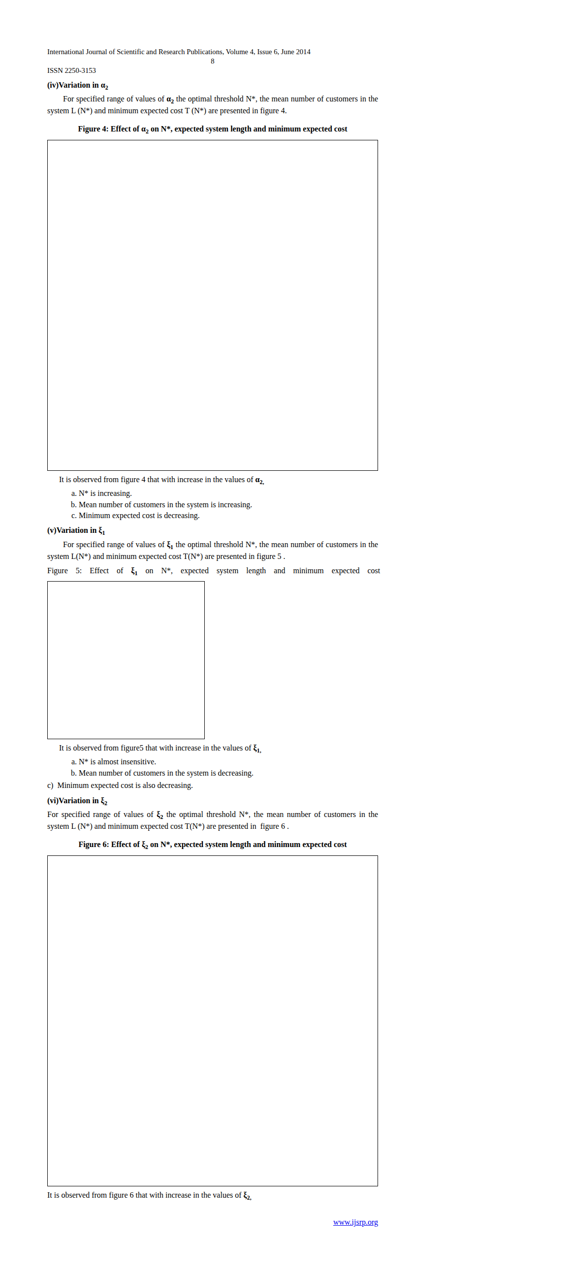International Journal of Scientific and Research Publications, Volume 4, Issue 6, June 2014
8
ISSN 2250-3153
(iv)Variation in α2
For specified range of values of α2 the optimal threshold N*, the mean number of customers in the system L (N*) and minimum expected cost T (N*) are presented in figure 4.
Figure 4: Effect of α2 on N*, expected system length and minimum expected cost
It is observed from figure 4 that with increase in the values of α2,
N* is increasing.
Mean number of customers in the system is increasing.
Minimum expected cost is decreasing.
(v)Variation in ξ1
For specified range of values of ξ1 the optimal threshold N*, the mean number of customers in the system L(N*) and minimum expected cost T(N*) are presented in figure 5 .
Figure 5: Effect of ξ1 on N*, expected system length and minimum expected cost
It is observed from figure5 that with increase in the values of ξ1,
N* is almost insensitive.
Mean number of customers in the system is decreasing.
c) Minimum expected cost is also decreasing.
(vi)Variation in ξ2
For specified range of values of ξ2 the optimal threshold N*, the mean number of customers in the system L (N*) and minimum expected cost T(N*) are presented in figure 6 .
Figure 6: Effect of ξ2 on N*, expected system length and minimum expected cost
It is observed from figure 6 that with increase in the values of ξ2,
www.ijsrp.org